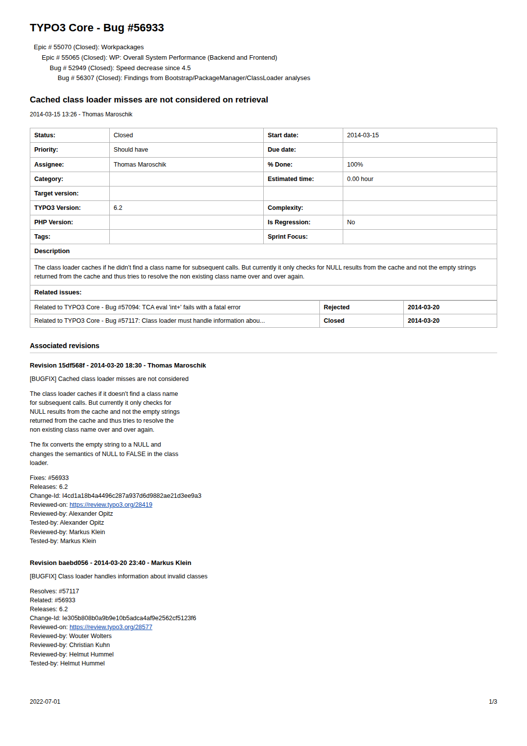TYPO3 Core - Bug #56933
Epic # 55070 (Closed): Workpackages
Epic # 55065 (Closed): WP: Overall System Performance (Backend and Frontend)
Bug # 52949 (Closed): Speed decrease since 4.5
Bug # 56307 (Closed): Findings from Bootstrap/PackageManager/ClassLoader analyses
Cached class loader misses are not considered on retrieval
2014-03-15 13:26 - Thomas Maroschik
| Status: | Closed | Start date: | 2014-03-15 |
| Priority: | Should have | Due date: | |
| Assignee: | Thomas Maroschik | % Done: | 100% |
| Category: | | Estimated time: | 0.00 hour |
| Target version: | | | |
| TYPO3 Version: | 6.2 | Complexity: | |
| PHP Version: | | Is Regression: | No |
| Tags: | | Sprint Focus: | |
Description
The class loader caches if he didn't find a class name for subsequent calls. But currently it only checks for NULL results from the cache and not the empty strings returned from the cache and thus tries to resolve the non existing class name over and over again.
Related issues:
| Related to TYPO3 Core - Bug #57094: TCA eval 'int+' fails with a fatal error | Rejected | 2014-03-20 |
| Related to TYPO3 Core - Bug #57117: Class loader must handle information abou... | Closed | 2014-03-20 |
Associated revisions
Revision 15df568f - 2014-03-20 18:30 - Thomas Maroschik
[BUGFIX] Cached class loader misses are not considered
The class loader caches if it doesn't find a class name
for subsequent calls. But currently it only checks for
NULL results from the cache and not the empty strings
returned from the cache and thus tries to resolve the
non existing class name over and over again.
The fix converts the empty string to a NULL and
changes the semantics of NULL to FALSE in the class
loader.
Fixes: #56933
Releases: 6.2
Change-Id: I4cd1a18b4a4496c287a937d6d9882ae21d3ee9a3
Reviewed-on: https://review.typo3.org/28419
Reviewed-by: Alexander Opitz
Tested-by: Alexander Opitz
Reviewed-by: Markus Klein
Tested-by: Markus Klein
Revision baebd056 - 2014-03-20 23:40 - Markus Klein
[BUGFIX] Class loader handles information about invalid classes
Resolves: #57117
Related: #56933
Releases: 6.2
Change-Id: Ie305b808b0a9b9e10b5adca4af9e2562cf5123f6
Reviewed-on: https://review.typo3.org/28577
Reviewed-by: Wouter Wolters
Reviewed-by: Christian Kuhn
Reviewed-by: Helmut Hummel
Tested-by: Helmut Hummel
2022-07-01 1/3